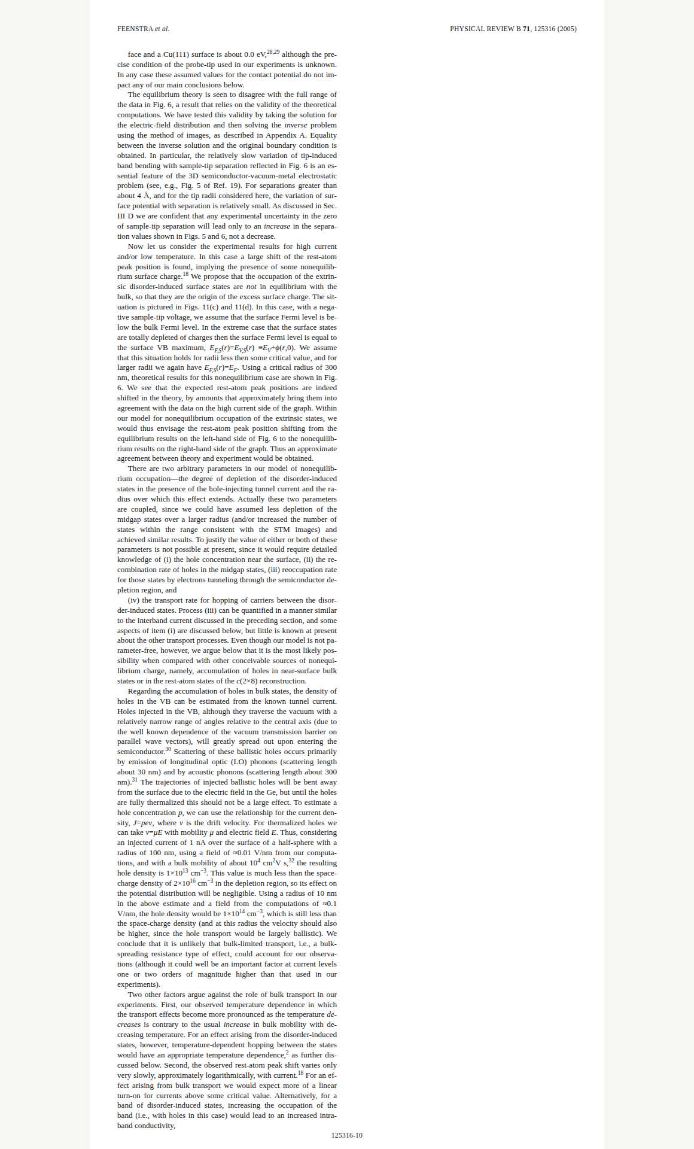FEENSTRA et al.
PHYSICAL REVIEW B 71, 125316 (2005)
face and a Cu(111) surface is about 0.0 eV,28,29 although the precise condition of the probe-tip used in our experiments is unknown. In any case these assumed values for the contact potential do not impact any of our main conclusions below.
The equilibrium theory is seen to disagree with the full range of the data in Fig. 6, a result that relies on the validity of the theoretical computations. We have tested this validity by taking the solution for the electric-field distribution and then solving the inverse problem using the method of images, as described in Appendix A. Equality between the inverse solution and the original boundary condition is obtained. In particular, the relatively slow variation of tip-induced band bending with sample-tip separation reflected in Fig. 6 is an essential feature of the 3D semiconductor-vacuum-metal electrostatic problem (see, e.g., Fig. 5 of Ref. 19). For separations greater than about 4 Å, and for the tip radii considered here, the variation of surface potential with separation is relatively small. As discussed in Sec. III D we are confident that any experimental uncertainty in the zero of sample-tip separation will lead only to an increase in the separation values shown in Figs. 5 and 6, not a decrease.
Now let us consider the experimental results for high current and/or low temperature. In this case a large shift of the rest-atom peak position is found, implying the presence of some nonequilibrium surface charge.18 We propose that the occupation of the extrinsic disorder-induced surface states are not in equilibrium with the bulk, so that they are the origin of the excess surface charge. The situation is pictured in Figs. 11(c) and 11(d). In this case, with a negative sample-tip voltage, we assume that the surface Fermi level is below the bulk Fermi level. In the extreme case that the surface states are totally depleted of charges then the surface Fermi level is equal to the surface VB maximum, EF,S(r)=EV,S(r) ≡EV+ϕ(r,0). We assume that this situation holds for radii less then some critical value, and for larger radii we again have EF,S(r)=EF. Using a critical radius of 300 nm, theoretical results for this nonequilibrium case are shown in Fig. 6. We see that the expected rest-atom peak positions are indeed shifted in the theory, by amounts that approximately bring them into agreement with the data on the high current side of the graph. Within our model for nonequilibrium occupation of the extrinsic states, we would thus envisage the rest-atom peak position shifting from the equilibrium results on the left-hand side of Fig. 6 to the nonequilibrium results on the right-hand side of the graph. Thus an approximate agreement between theory and experiment would be obtained.
There are two arbitrary parameters in our model of nonequilibrium occupation—the degree of depletion of the disorder-induced states in the presence of the hole-injecting tunnel current and the radius over which this effect extends. Actually these two parameters are coupled, since we could have assumed less depletion of the midgap states over a larger radius (and/or increased the number of states within the range consistent with the STM images) and achieved similar results. To justify the value of either or both of these parameters is not possible at present, since it would require detailed knowledge of (i) the hole concentration near the surface, (ii) the recombination rate of holes in the midgap states, (iii) reoccupation rate for those states by electrons tunneling through the semiconductor depletion region, and
(iv) the transport rate for hopping of carriers between the disorder-induced states. Process (iii) can be quantified in a manner similar to the interband current discussed in the preceding section, and some aspects of item (i) are discussed below, but little is known at present about the other transport processes. Even though our model is not parameter-free, however, we argue below that it is the most likely possibility when compared with other conceivable sources of nonequilibrium charge, namely, accumulation of holes in near-surface bulk states or in the rest-atom states of the c(2×8) reconstruction.
Regarding the accumulation of holes in bulk states, the density of holes in the VB can be estimated from the known tunnel current. Holes injected in the VB, although they traverse the vacuum with a relatively narrow range of angles relative to the central axis (due to the well known dependence of the vacuum transmission barrier on parallel wave vectors), will greatly spread out upon entering the semiconductor.30 Scattering of these ballistic holes occurs primarily by emission of longitudinal optic (LO) phonons (scattering length about 30 nm) and by acoustic phonons (scattering length about 300 nm).31 The trajectories of injected ballistic holes will be bent away from the surface due to the electric field in the Ge, but until the holes are fully thermalized this should not be a large effect. To estimate a hole concentration p, we can use the relationship for the current density, J=pev, where v is the drift velocity. For thermalized holes we can take v=μE with mobility μ and electric field E. Thus, considering an injected current of 1 nA over the surface of a half-sphere with a radius of 100 nm, using a field of ≈0.01 V/nm from our computations, and with a bulk mobility of about 104 cm2V s,32 the resulting hole density is 1×1013 cm−3. This value is much less than the space-charge density of 2×1016 cm−3 in the depletion region, so its effect on the potential distribution will be negligible. Using a radius of 10 nm in the above estimate and a field from the computations of ≈0.1 V/nm, the hole density would be 1×1014 cm−3, which is still less than the space-charge density (and at this radius the velocity should also be higher, since the hole transport would be largely ballistic). We conclude that it is unlikely that bulk-limited transport, i.e., a bulk-spreading resistance type of effect, could account for our observations (although it could well be an important factor at current levels one or two orders of magnitude higher than that used in our experiments).
Two other factors argue against the role of bulk transport in our experiments. First, our observed temperature dependence in which the transport effects become more pronounced as the temperature decreases is contrary to the usual increase in bulk mobility with decreasing temperature. For an effect arising from the disorder-induced states, however, temperature-dependent hopping between the states would have an appropriate temperature dependence,2 as further discussed below. Second, the observed rest-atom peak shift varies only very slowly, approximately logarithmically, with current.18 For an effect arising from bulk transport we would expect more of a linear turn-on for currents above some critical value. Alternatively, for a band of disorder-induced states, increasing the occupation of the band (i.e., with holes in this case) would lead to an increased intraband conductivity,
125316-10